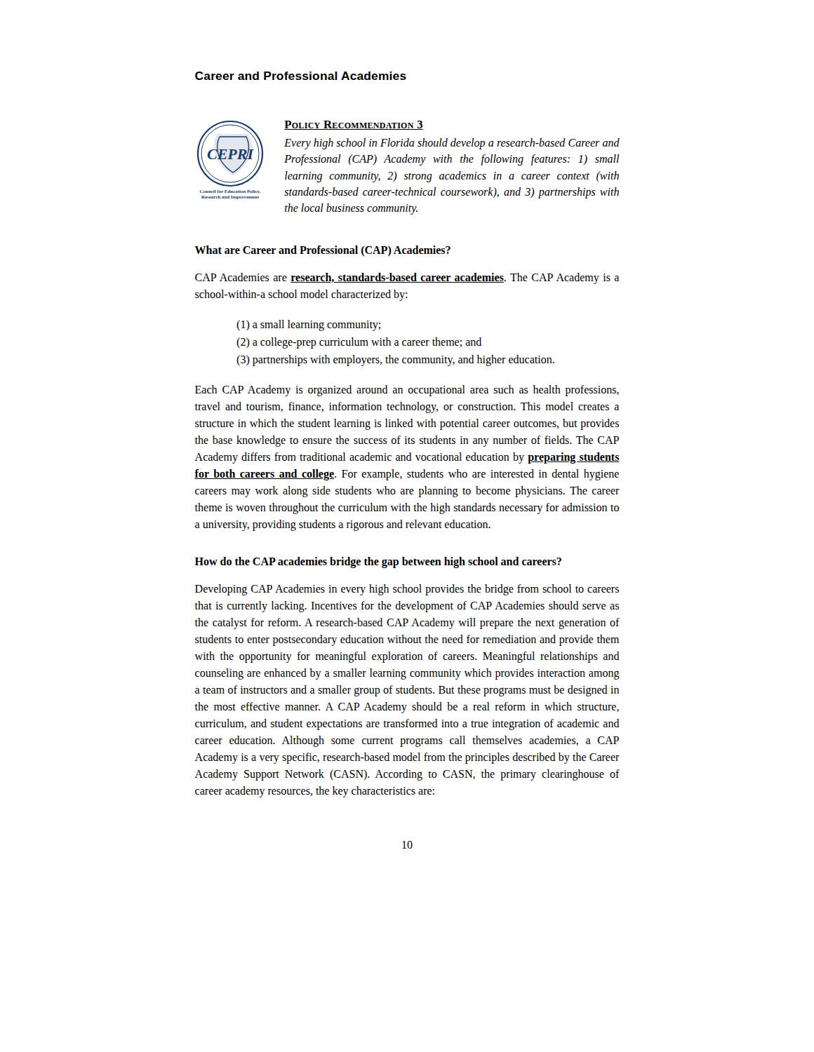Career and Professional Academies
CEPRI
Council for Education Policy,
Research and Improvement
Policy Recommendation 3
Every high school in Florida should develop a research-based Career and Professional (CAP) Academy with the following features: 1) small learning community, 2) strong academics in a career context (with standards-based career-technical coursework), and 3) partnerships with the local business community.
What are Career and Professional (CAP) Academies?
CAP Academies are research, standards-based career academies. The CAP Academy is a school-within-a school model characterized by:
(1) a small learning community;
(2) a college-prep curriculum with a career theme; and
(3) partnerships with employers, the community, and higher education.
Each CAP Academy is organized around an occupational area such as health professions, travel and tourism, finance, information technology, or construction. This model creates a structure in which the student learning is linked with potential career outcomes, but provides the base knowledge to ensure the success of its students in any number of fields. The CAP Academy differs from traditional academic and vocational education by preparing students for both careers and college. For example, students who are interested in dental hygiene careers may work along side students who are planning to become physicians. The career theme is woven throughout the curriculum with the high standards necessary for admission to a university, providing students a rigorous and relevant education.
How do the CAP academies bridge the gap between high school and careers?
Developing CAP Academies in every high school provides the bridge from school to careers that is currently lacking. Incentives for the development of CAP Academies should serve as the catalyst for reform. A research-based CAP Academy will prepare the next generation of students to enter postsecondary education without the need for remediation and provide them with the opportunity for meaningful exploration of careers. Meaningful relationships and counseling are enhanced by a smaller learning community which provides interaction among a team of instructors and a smaller group of students. But these programs must be designed in the most effective manner. A CAP Academy should be a real reform in which structure, curriculum, and student expectations are transformed into a true integration of academic and career education. Although some current programs call themselves academies, a CAP Academy is a very specific, research-based model from the principles described by the Career Academy Support Network (CASN). According to CASN, the primary clearinghouse of career academy resources, the key characteristics are:
10